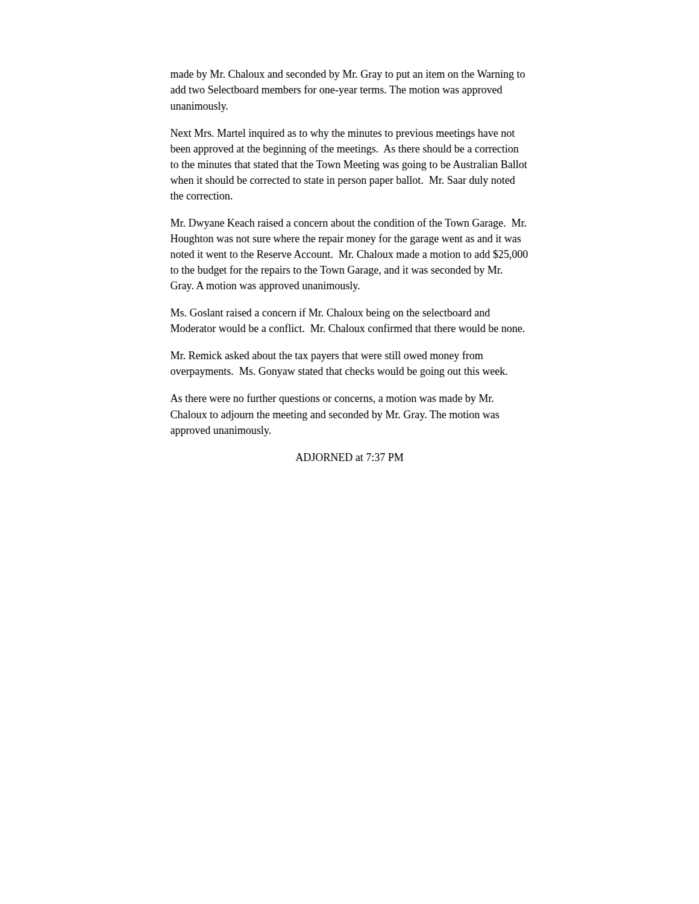made by Mr. Chaloux and seconded by Mr. Gray to put an item on the Warning to add two Selectboard members for one-year terms. The motion was approved unanimously.
Next Mrs. Martel inquired as to why the minutes to previous meetings have not been approved at the beginning of the meetings. As there should be a correction to the minutes that stated that the Town Meeting was going to be Australian Ballot when it should be corrected to state in person paper ballot. Mr. Saar duly noted the correction.
Mr. Dwyane Keach raised a concern about the condition of the Town Garage. Mr. Houghton was not sure where the repair money for the garage went as and it was noted it went to the Reserve Account. Mr. Chaloux made a motion to add $25,000 to the budget for the repairs to the Town Garage, and it was seconded by Mr. Gray. A motion was approved unanimously.
Ms. Goslant raised a concern if Mr. Chaloux being on the selectboard and Moderator would be a conflict. Mr. Chaloux confirmed that there would be none.
Mr. Remick asked about the tax payers that were still owed money from overpayments. Ms. Gonyaw stated that checks would be going out this week.
As there were no further questions or concerns, a motion was made by Mr. Chaloux to adjourn the meeting and seconded by Mr. Gray. The motion was approved unanimously.
ADJORNED at 7:37 PM